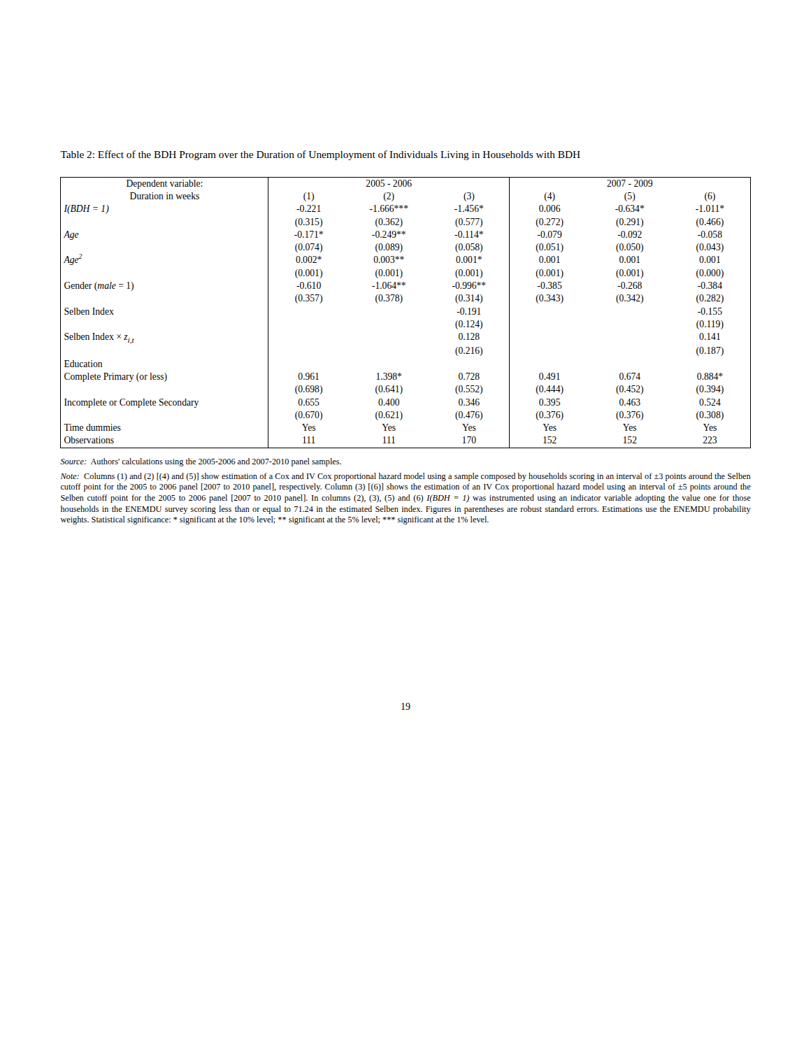Table 2: Effect of the BDH Program over the Duration of Unemployment of Individuals Living in Households with BDH
| Dependent variable: | 2005 - 2006 | 2007 - 2009 |
| Duration in weeks | (1) | (2) | (3) | (4) | (5) | (6) |
| I(BDH = 1) | -0.221 | -1.666*** | -1.456* | 0.006 | -0.634* | -1.011* |
| | (0.315) | (0.362) | (0.577) | (0.272) | (0.291) | (0.466) |
| Age | -0.171* | -0.249** | -0.114* | -0.079 | -0.092 | -0.058 |
| | (0.074) | (0.089) | (0.058) | (0.051) | (0.050) | (0.043) |
| Age 2 | 0.002* | 0.003** | 0.001* | 0.001 | 0.001 | 0.001 |
| | (0.001) | (0.001) | (0.001) | (0.001) | (0.001) | (0.000) |
| Gender ( male = 1) | -0.610 | -1.064** | -0.996** | -0.385 | -0.268 | -0.384 |
| | (0.357) | (0.378) | (0.314) | (0.343) | (0.342) | (0.282) |
| Selben Index | | | -0.191 | | | -0.155 |
| | | | (0.124) | | | (0.119) |
| Selben Index × z i,t | | | 0.128 | | | 0.141 |
| | | | (0.216) | | | (0.187) |
| Education | | | | | | |
| Complete Primary (or less) | 0.961 | 1.398* | 0.728 | 0.491 | 0.674 | 0.884* |
| | (0.698) | (0.641) | (0.552) | (0.444) | (0.452) | (0.394) |
| Incomplete or Complete Secondary | 0.655 | 0.400 | 0.346 | 0.395 | 0.463 | 0.524 |
| | (0.670) | (0.621) | (0.476) | (0.376) | (0.376) | (0.308) |
| Time dummies | Yes | Yes | Yes | Yes | Yes | Yes |
| Observations | 111 | 111 | 170 | 152 | 152 | 223 |
Source: Authors' calculations using the 2005-2006 and 2007-2010 panel samples.
Note: Columns (1) and (2) [(4) and (5)] show estimation of a Cox and IV Cox proportional hazard model using a sample composed by households scoring in an interval of ±3 points around the Selben cutoff point for the 2005 to 2006 panel [2007 to 2010 panel], respectively. Column (3) [(6)] shows the estimation of an IV Cox proportional hazard model using an interval of ±5 points around the Selben cutoff point for the 2005 to 2006 panel [2007 to 2010 panel]. In columns (2), (3), (5) and (6) I(BDH = 1) was instrumented using an indicator variable adopting the value one for those households in the ENEMDU survey scoring less than or equal to 71.24 in the estimated Selben index. Figures in parentheses are robust standard errors. Estimations use the ENEMDU probability weights. Statistical significance: * significant at the 10% level; ** significant at the 5% level; *** significant at the 1% level.
19